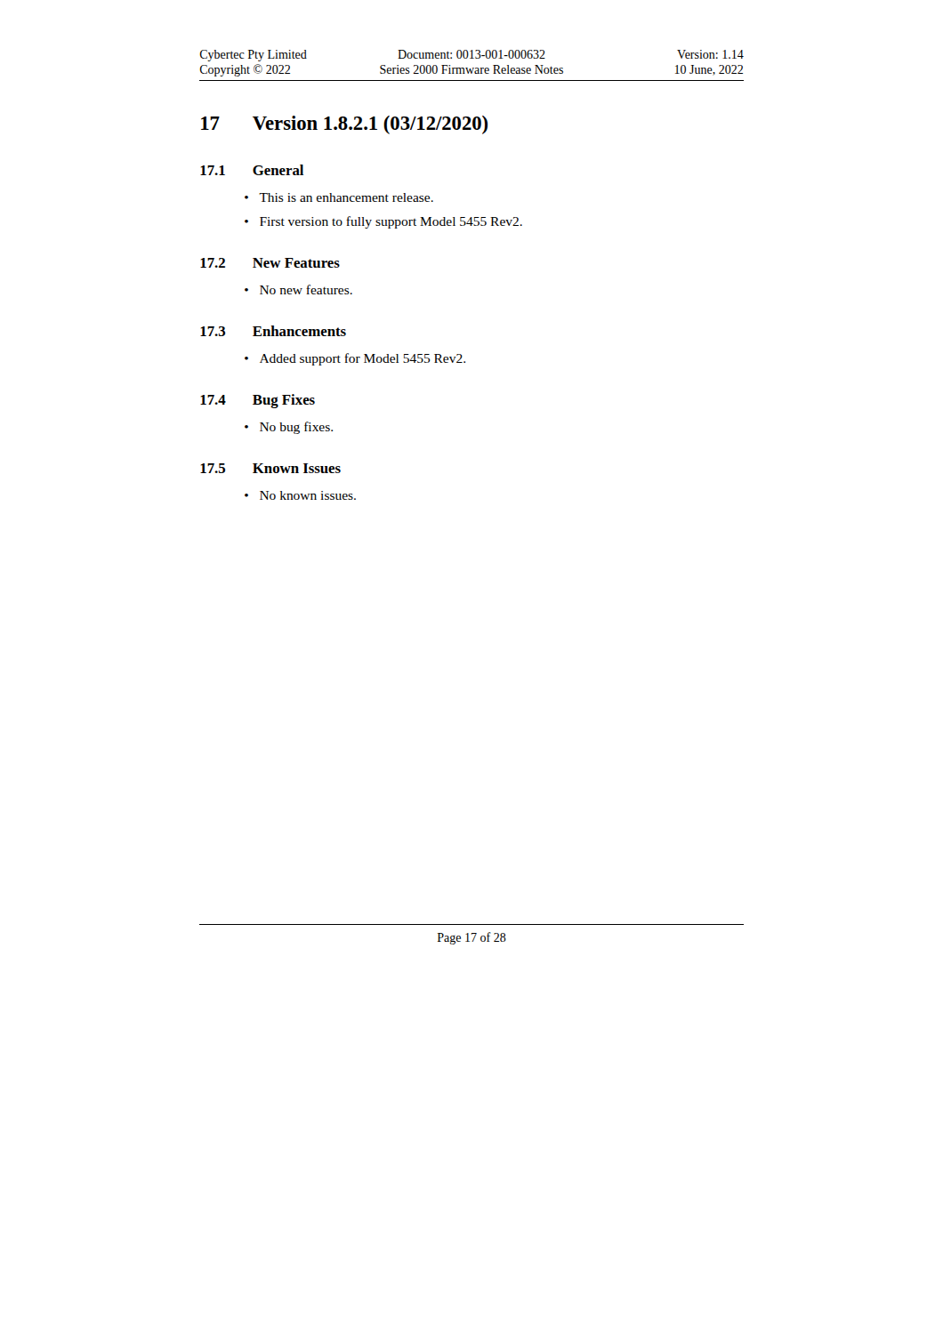| Cybertec Pty Limited | Document: 0013-001-000632 | Version: 1.14 |
| Copyright © 2022 | Series 2000 Firmware Release Notes | 10 June, 2022 |
17 Version 1.8.2.1 (03/12/2020)
17.1 General
This is an enhancement release.
First version to fully support Model 5455 Rev2.
17.2 New Features
No new features.
17.3 Enhancements
Added support for Model 5455 Rev2.
17.4 Bug Fixes
No bug fixes.
17.5 Known Issues
No known issues.
Page 17 of 28